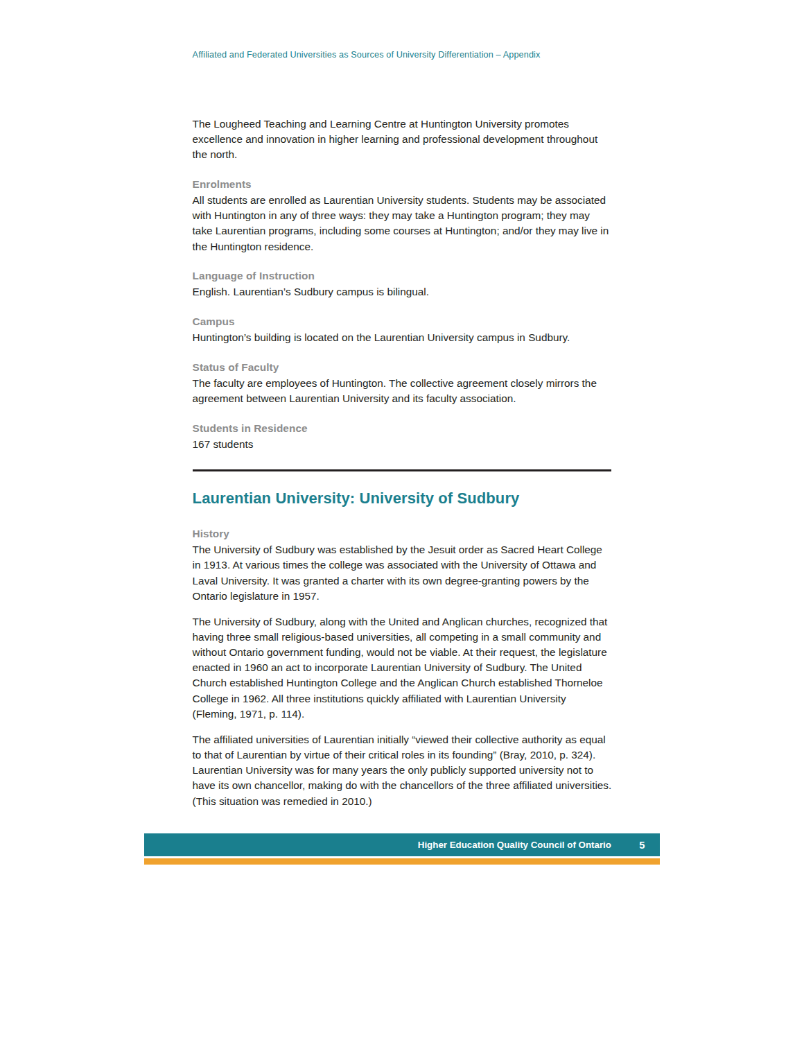Affiliated and Federated Universities as Sources of University Differentiation – Appendix
The Lougheed Teaching and Learning Centre at Huntington University promotes excellence and innovation in higher learning and professional development throughout the north.
Enrolments
All students are enrolled as Laurentian University students. Students may be associated with Huntington in any of three ways: they may take a Huntington program; they may take Laurentian programs, including some courses at Huntington; and/or they may live in the Huntington residence.
Language of Instruction
English. Laurentian’s Sudbury campus is bilingual.
Campus
Huntington’s building is located on the Laurentian University campus in Sudbury.
Status of Faculty
The faculty are employees of Huntington. The collective agreement closely mirrors the agreement between Laurentian University and its faculty association.
Students in Residence
167 students
Laurentian University: University of Sudbury
History
The University of Sudbury was established by the Jesuit order as Sacred Heart College in 1913. At various times the college was associated with the University of Ottawa and Laval University. It was granted a charter with its own degree-granting powers by the Ontario legislature in 1957.
The University of Sudbury, along with the United and Anglican churches, recognized that having three small religious-based universities, all competing in a small community and without Ontario government funding, would not be viable. At their request, the legislature enacted in 1960 an act to incorporate Laurentian University of Sudbury. The United Church established Huntington College and the Anglican Church established Thorneloe College in 1962. All three institutions quickly affiliated with Laurentian University (Fleming, 1971, p. 114).
The affiliated universities of Laurentian initially “viewed their collective authority as equal to that of Laurentian by virtue of their critical roles in its founding” (Bray, 2010, p. 324). Laurentian University was for many years the only publicly supported university not to have its own chancellor, making do with the chancellors of the three affiliated universities. (This situation was remedied in 2010.)
Higher Education Quality Council of Ontario 5